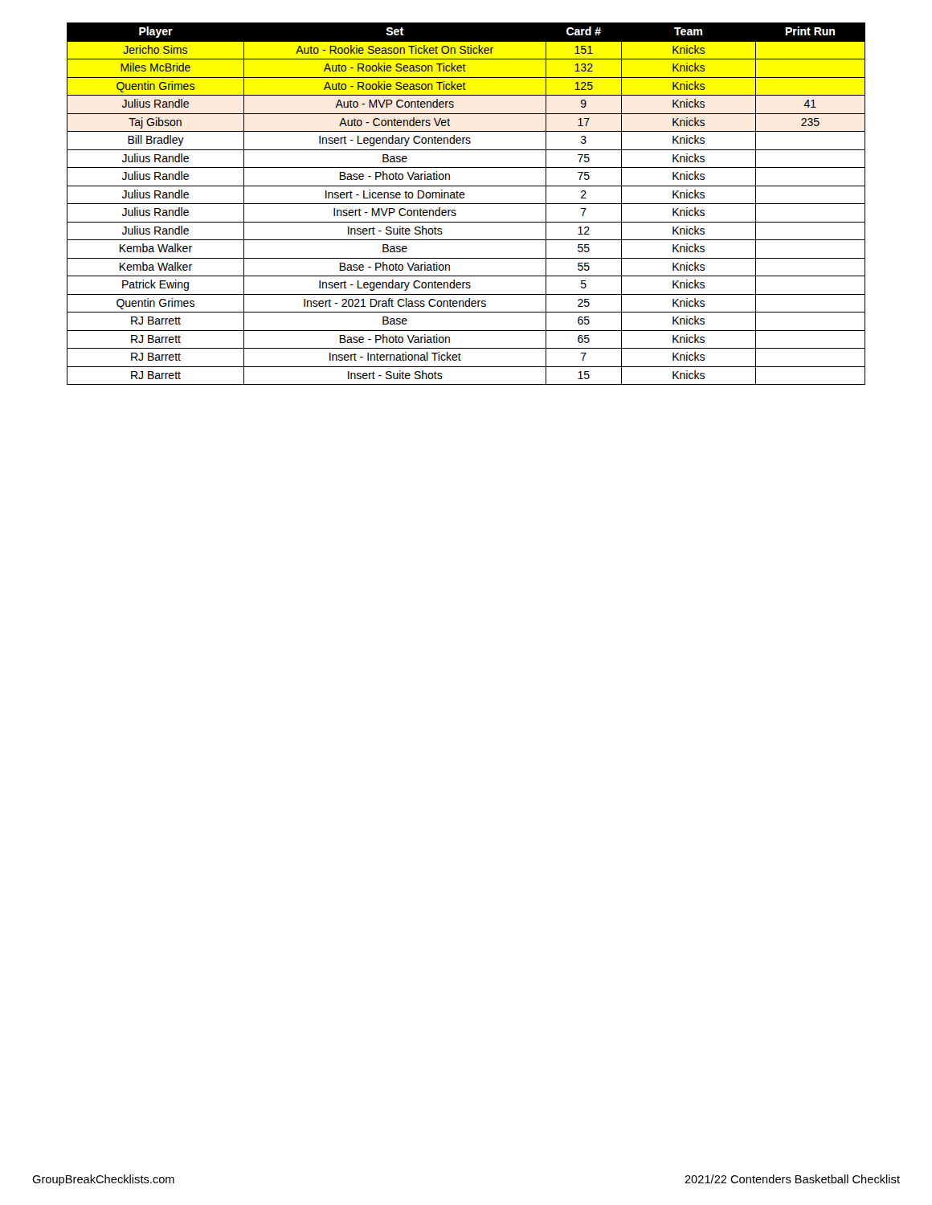| Player | Set | Card # | Team | Print Run |
| --- | --- | --- | --- | --- |
| Jericho Sims | Auto - Rookie Season Ticket On Sticker | 151 | Knicks | |
| Miles McBride | Auto - Rookie Season Ticket | 132 | Knicks | |
| Quentin Grimes | Auto - Rookie Season Ticket | 125 | Knicks | |
| Julius Randle | Auto - MVP Contenders | 9 | Knicks | 41 |
| Taj Gibson | Auto - Contenders Vet | 17 | Knicks | 235 |
| Bill Bradley | Insert - Legendary Contenders | 3 | Knicks | |
| Julius Randle | Base | 75 | Knicks | |
| Julius Randle | Base - Photo Variation | 75 | Knicks | |
| Julius Randle | Insert - License to Dominate | 2 | Knicks | |
| Julius Randle | Insert - MVP Contenders | 7 | Knicks | |
| Julius Randle | Insert - Suite Shots | 12 | Knicks | |
| Kemba Walker | Base | 55 | Knicks | |
| Kemba Walker | Base - Photo Variation | 55 | Knicks | |
| Patrick Ewing | Insert - Legendary Contenders | 5 | Knicks | |
| Quentin Grimes | Insert - 2021 Draft Class Contenders | 25 | Knicks | |
| RJ Barrett | Base | 65 | Knicks | |
| RJ Barrett | Base - Photo Variation | 65 | Knicks | |
| RJ Barrett | Insert - International Ticket | 7 | Knicks | |
| RJ Barrett | Insert - Suite Shots | 15 | Knicks | |
GroupBreakChecklists.com 2021/22 Contenders Basketball Checklist